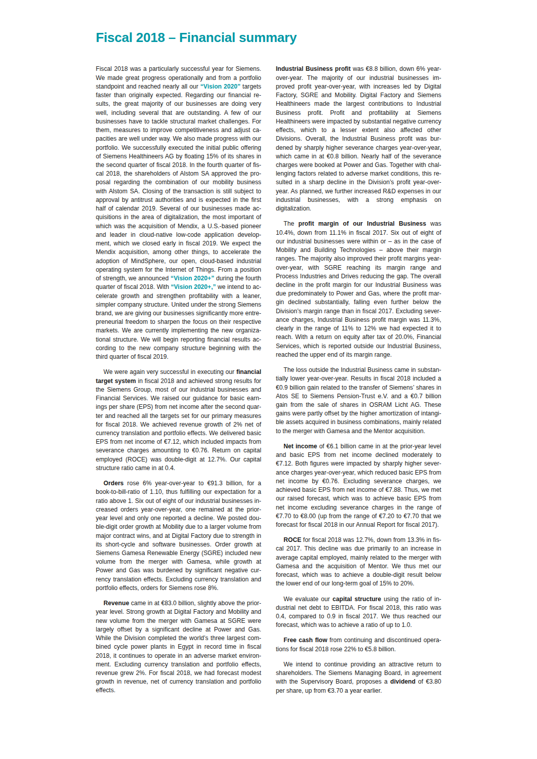Fiscal 2018 – Financial summary
Fiscal 2018 was a particularly successful year for Siemens. We made great progress operationally and from a portfolio standpoint and reached nearly all our “Vision 2020” targets faster than originally expected. Regarding our financial results, the great majority of our businesses are doing very well, including several that are outstanding. A few of our businesses have to tackle structural market challenges. For them, measures to improve competitiveness and adjust capacities are well under way. We also made progress with our portfolio. We successfully executed the initial public offering of Siemens Healthineers AG by floating 15% of its shares in the second quarter of fiscal 2018. In the fourth quarter of fiscal 2018, the shareholders of Alstom SA approved the proposal regarding the combination of our mobility business with Alstom SA. Closing of the transaction is still subject to approval by antitrust authorities and is expected in the first half of calendar 2019. Several of our businesses made acquisitions in the area of digitalization, the most important of which was the acquisition of Mendix, a U.S.-based pioneer and leader in cloud-native low-code application development, which we closed early in fiscal 2019. We expect the Mendix acquisition, among other things, to accelerate the adoption of MindSphere, our open, cloud-based industrial operating system for the Internet of Things. From a position of strength, we announced “Vision 2020+” during the fourth quarter of fiscal 2018. With “Vision 2020+,” we intend to accelerate growth and strengthen profitability with a leaner, simpler company structure. United under the strong Siemens brand, we are giving our businesses significantly more entrepreneurial freedom to sharpen the focus on their respective markets. We are currently implementing the new organizational structure. We will begin reporting financial results according to the new company structure beginning with the third quarter of fiscal 2019.
We were again very successful in executing our financial target system in fiscal 2018 and achieved strong results for the Siemens Group, most of our industrial businesses and Financial Services. We raised our guidance for basic earnings per share (EPS) from net income after the second quarter and reached all the targets set for our primary measures for fiscal 2018. We achieved revenue growth of 2% net of currency translation and portfolio effects. We delivered basic EPS from net income of €7.12, which included impacts from severance charges amounting to €0.76. Return on capital employed (ROCE) was double-digit at 12.7%. Our capital structure ratio came in at 0.4.
Orders rose 6% year-over-year to €91.3 billion, for a book-to-bill-ratio of 1.10, thus fulfilling our expectation for a ratio above 1. Six out of eight of our industrial businesses increased orders year-over-year, one remained at the prior-year level and only one reported a decline. We posted double-digit order growth at Mobility due to a larger volume from major contract wins, and at Digital Factory due to strength in its short-cycle and software businesses. Order growth at Siemens Gamesa Renewable Energy (SGRE) included new volume from the merger with Gamesa, while growth at Power and Gas was burdened by significant negative currency translation effects. Excluding currency translation and portfolio effects, orders for Siemens rose 8%.
Revenue came in at €83.0 billion, slightly above the prior-year level. Strong growth at Digital Factory and Mobility and new volume from the merger with Gamesa at SGRE were largely offset by a significant decline at Power and Gas. While the Division completed the world’s three largest combined cycle power plants in Egypt in record time in fiscal 2018, it continues to operate in an adverse market environment. Excluding currency translation and portfolio effects, revenue grew 2%. For fiscal 2018, we had forecast modest growth in revenue, net of currency translation and portfolio effects.
Industrial Business profit was €8.8 billion, down 6% year-over-year. The majority of our industrial businesses improved profit year-over-year, with increases led by Digital Factory, SGRE and Mobility. Digital Factory and Siemens Healthineers made the largest contributions to Industrial Business profit. Profit and profitability at Siemens Healthineers were impacted by substantial negative currency effects, which to a lesser extent also affected other Divisions. Overall, the Industrial Business profit was burdened by sharply higher severance charges year-over-year, which came in at €0.8 billion. Nearly half of the severance charges were booked at Power and Gas. Together with challenging factors related to adverse market conditions, this resulted in a sharp decline in the Division’s profit year-over-year. As planned, we further increased R&D expenses in our industrial businesses, with a strong emphasis on digitalization.
The profit margin of our Industrial Business was 10.4%, down from 11.1% in fiscal 2017. Six out of eight of our industrial businesses were within or – as in the case of Mobility and Building Technologies – above their margin ranges. The majority also improved their profit margins year-over-year, with SGRE reaching its margin range and Process Industries and Drives reducing the gap. The overall decline in the profit margin for our Industrial Business was due predominately to Power and Gas, where the profit margin declined substantially, falling even further below the Division’s margin range than in fiscal 2017. Excluding severance charges, Industrial Business profit margin was 11.3%, clearly in the range of 11% to 12% we had expected it to reach. With a return on equity after tax of 20.0%, Financial Services, which is reported outside our Industrial Business, reached the upper end of its margin range.
The loss outside the Industrial Business came in substantially lower year-over-year. Results in fiscal 2018 included a €0.9 billion gain related to the transfer of Siemens’ shares in Atos SE to Siemens Pension-Trust e.V. and a €0.7 billion gain from the sale of shares in OSRAM Licht AG. These gains were partly offset by the higher amortization of intangible assets acquired in business combinations, mainly related to the merger with Gamesa and the Mentor acquisition.
Net income of €6.1 billion came in at the prior-year level and basic EPS from net income declined moderately to €7.12. Both figures were impacted by sharply higher severance charges year-over-year, which reduced basic EPS from net income by €0.76. Excluding severance charges, we achieved basic EPS from net income of €7.88. Thus, we met our raised forecast, which was to achieve basic EPS from net income excluding severance charges in the range of €7.70 to €8.00 (up from the range of €7.20 to €7.70 that we forecast for fiscal 2018 in our Annual Report for fiscal 2017).
ROCE for fiscal 2018 was 12.7%, down from 13.3% in fiscal 2017. This decline was due primarily to an increase in average capital employed, mainly related to the merger with Gamesa and the acquisition of Mentor. We thus met our forecast, which was to achieve a double-digit result below the lower end of our long-term goal of 15% to 20%.
We evaluate our capital structure using the ratio of industrial net debt to EBITDA. For fiscal 2018, this ratio was 0.4, compared to 0.9 in fiscal 2017. We thus reached our forecast, which was to achieve a ratio of up to 1.0.
Free cash flow from continuing and discontinued operations for fiscal 2018 rose 22% to €5.8 billion.
We intend to continue providing an attractive return to shareholders. The Siemens Managing Board, in agreement with the Supervisory Board, proposes a dividend of €3.80 per share, up from €3.70 a year earlier.